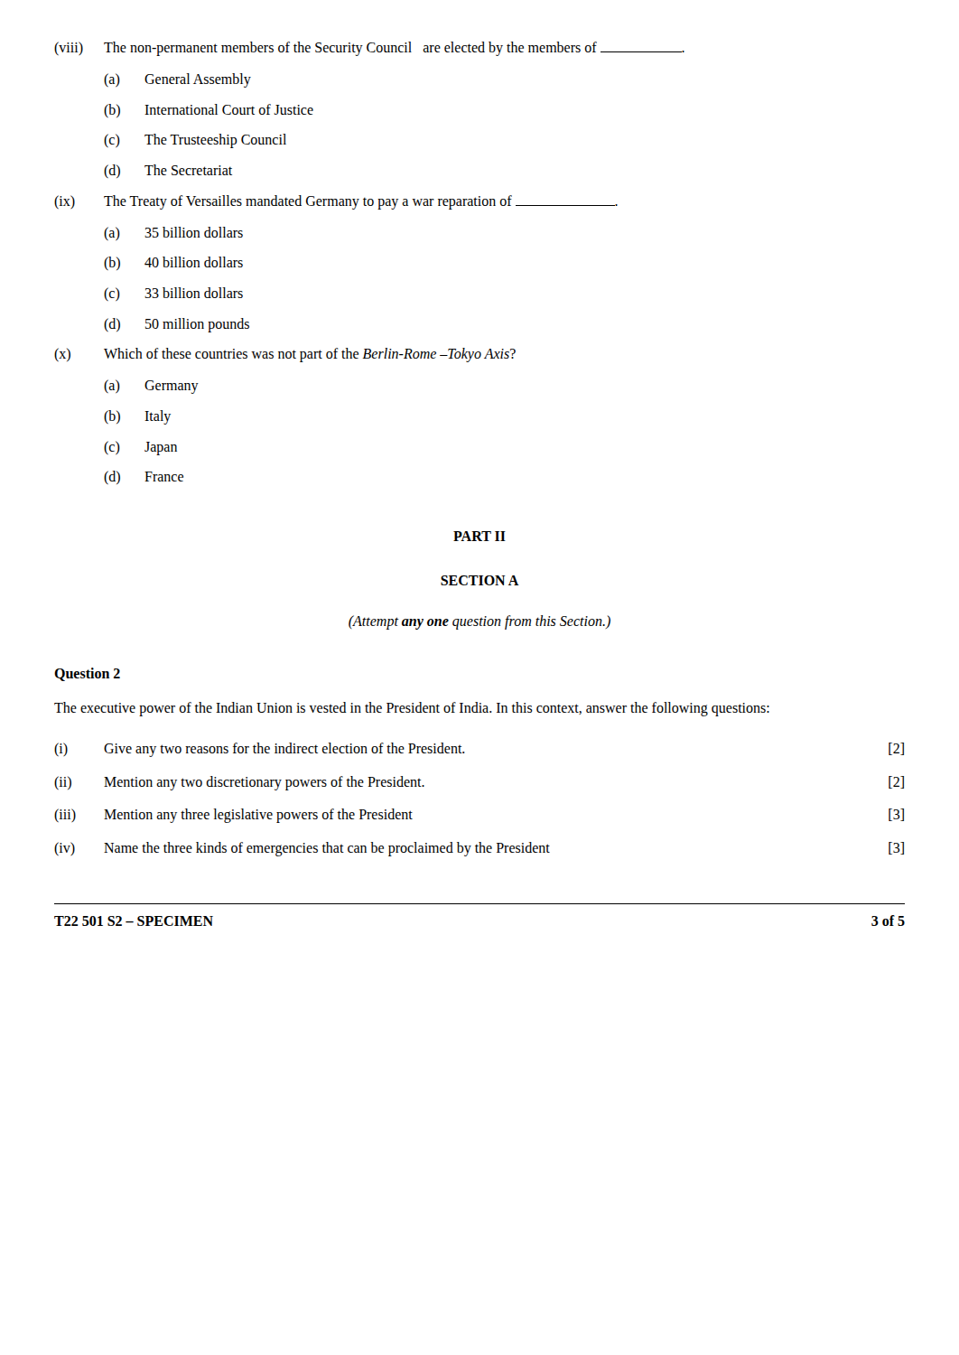(viii)
The non-permanent members of the Security Council are elected by the members of .
(a)
General Assembly
(b)
International Court of Justice
(c)
The Trusteeship Council
(d)
The Secretariat
(ix)
The Treaty of Versailles mandated Germany to pay a war reparation of .
(a)
35 billion dollars
(b)
40 billion dollars
(c)
33 billion dollars
(d)
50 million pounds
(x)
Which of these countries was not part of the Berlin-Rome –Tokyo Axis?
(a)
Germany
(b)
Italy
(c)
Japan
(d)
France
PART II
SECTION A
(Attempt any one question from this Section.)
Question 2
The executive power of the Indian Union is vested in the President of India. In this context, answer the following questions:
(i)
Give any two reasons for the indirect election of the President.
[2]
(ii)
Mention any two discretionary powers of the President.
[2]
(iii)
Mention any three legislative powers of the President
[3]
(iv)
Name the three kinds of emergencies that can be proclaimed by the President
[3]
T22 501 S2 – SPECIMEN
3 of 5